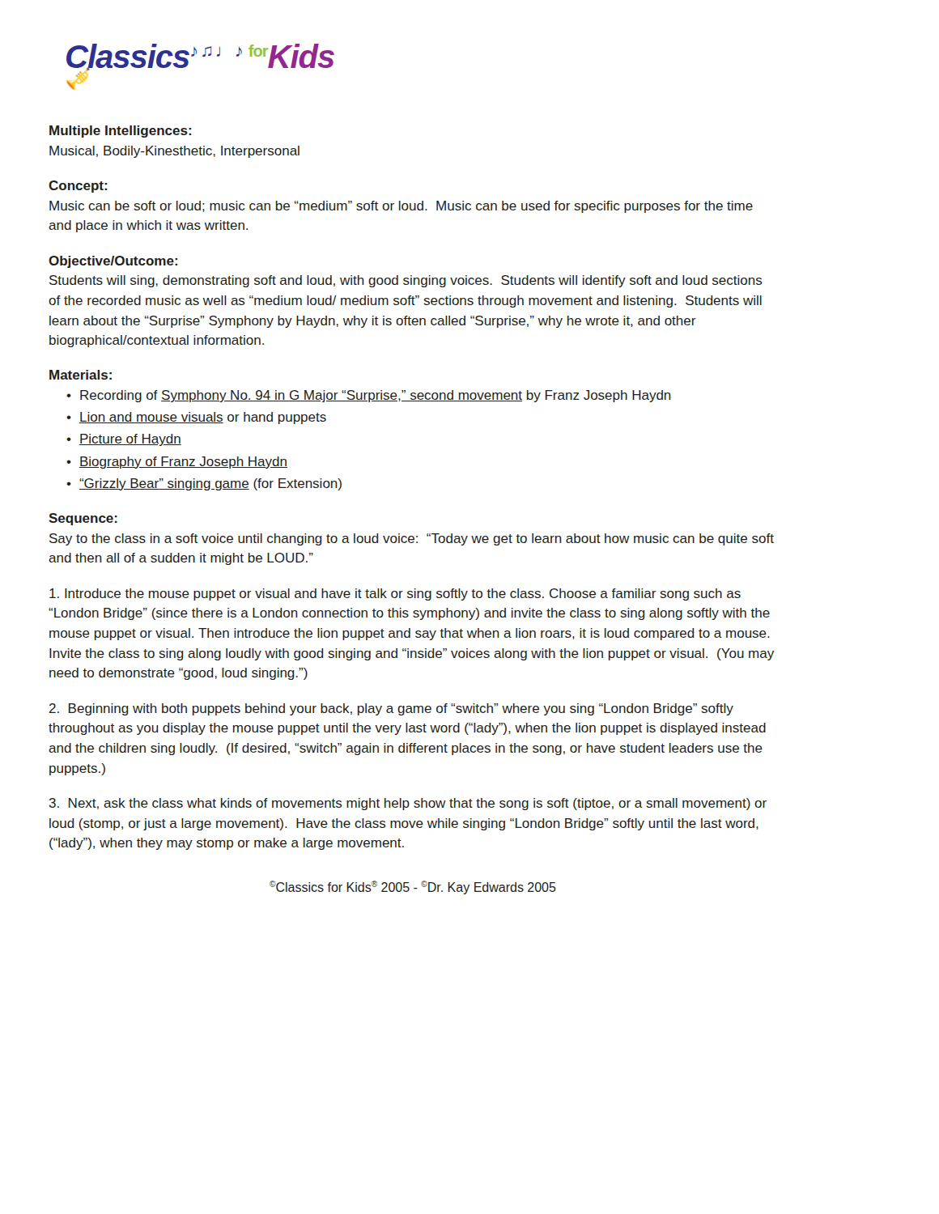Classics♪♫♩♪for Kids 🎺
Multiple Intelligences:
Musical, Bodily-Kinesthetic, Interpersonal
Concept:
Music can be soft or loud; music can be “medium” soft or loud. Music can be used for specific purposes for the time and place in which it was written.
Objective/Outcome:
Students will sing, demonstrating soft and loud, with good singing voices. Students will identify soft and loud sections of the recorded music as well as “medium loud/ medium soft” sections through movement and listening. Students will learn about the “Surprise” Symphony by Haydn, why it is often called “Surprise,” why he wrote it, and other biographical/contextual information.
Materials:
Recording of Symphony No. 94 in G Major “Surprise,” second movement by Franz Joseph Haydn
Lion and mouse visuals or hand puppets
Picture of Haydn
Biography of Franz Joseph Haydn
“Grizzly Bear” singing game (for Extension)
Sequence:
Say to the class in a soft voice until changing to a loud voice: “Today we get to learn about how music can be quite soft and then all of a sudden it might be LOUD.”
1. Introduce the mouse puppet or visual and have it talk or sing softly to the class. Choose a familiar song such as “London Bridge” (since there is a London connection to this symphony) and invite the class to sing along softly with the mouse puppet or visual. Then introduce the lion puppet and say that when a lion roars, it is loud compared to a mouse. Invite the class to sing along loudly with good singing and “inside” voices along with the lion puppet or visual. (You may need to demonstrate “good, loud singing.”)
2. Beginning with both puppets behind your back, play a game of “switch” where you sing “London Bridge” softly throughout as you display the mouse puppet until the very last word (“lady”), when the lion puppet is displayed instead and the children sing loudly. (If desired, “switch” again in different places in the song, or have student leaders use the puppets.)
3. Next, ask the class what kinds of movements might help show that the song is soft (tiptoe, or a small movement) or loud (stomp, or just a large movement). Have the class move while singing “London Bridge” softly until the last word, (“lady”), when they may stomp or make a large movement.
©Classics for Kids® 2005 - ©Dr. Kay Edwards 2005